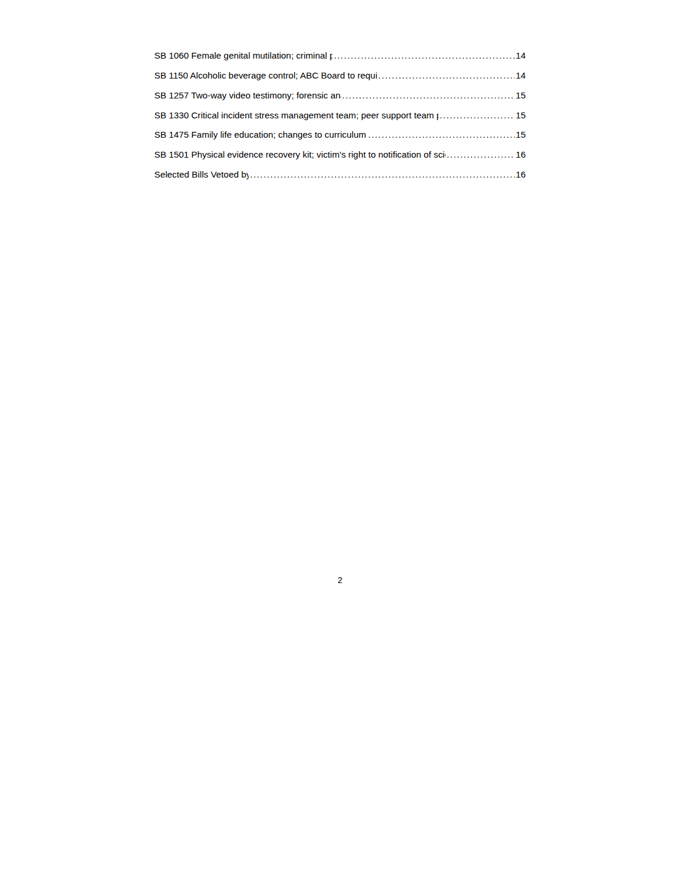SB 1060 Female genital mutilation; criminal penalty and civil action. ................................................................................ 14
SB 1150 Alcoholic beverage control; ABC Board to require bar bystander training. .......................................................... 14
SB 1257 Two-way video testimony; forensic analysis and examination. ............................................................................ 15
SB 1330 Critical incident stress management team; peer support team privileged communications. .............................. 15
SB 1475 Family life education; changes to curriculum guidelines and curricula. ............................................................... 15
SB 1501 Physical evidence recovery kit; victim's right to notification of scientific analysis information. ........................... 16
Selected Bills Vetoed by the Governor ............................................................................................................................. 16
2